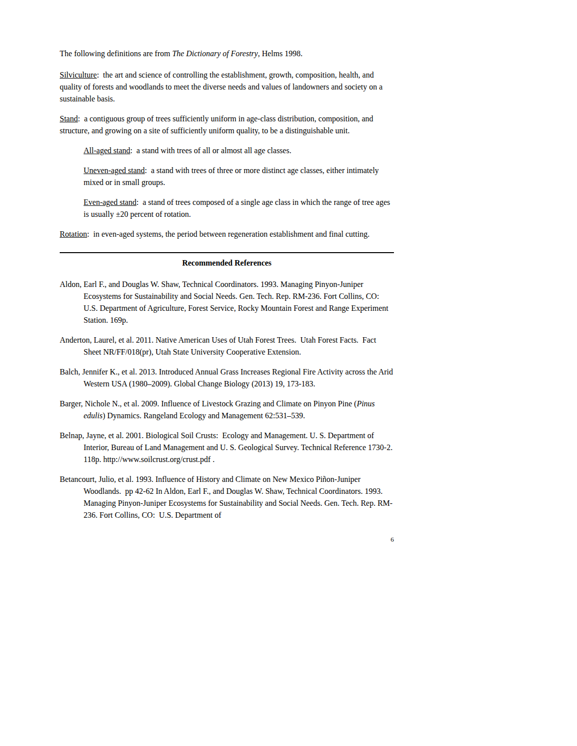The following definitions are from The Dictionary of Forestry, Helms 1998.
Silviculture: the art and science of controlling the establishment, growth, composition, health, and quality of forests and woodlands to meet the diverse needs and values of landowners and society on a sustainable basis.
Stand: a contiguous group of trees sufficiently uniform in age-class distribution, composition, and structure, and growing on a site of sufficiently uniform quality, to be a distinguishable unit.
All-aged stand: a stand with trees of all or almost all age classes.
Uneven-aged stand: a stand with trees of three or more distinct age classes, either intimately mixed or in small groups.
Even-aged stand: a stand of trees composed of a single age class in which the range of tree ages is usually ±20 percent of rotation.
Rotation: in even-aged systems, the period between regeneration establishment and final cutting.
Recommended References
Aldon, Earl F., and Douglas W. Shaw, Technical Coordinators. 1993. Managing Pinyon-Juniper Ecosystems for Sustainability and Social Needs. Gen. Tech. Rep. RM-236. Fort Collins, CO: U.S. Department of Agriculture, Forest Service, Rocky Mountain Forest and Range Experiment Station. 169p.
Anderton, Laurel, et al. 2011. Native American Uses of Utah Forest Trees. Utah Forest Facts. Fact Sheet NR/FF/018(pr), Utah State University Cooperative Extension.
Balch, Jennifer K., et al. 2013. Introduced Annual Grass Increases Regional Fire Activity across the Arid Western USA (1980–2009). Global Change Biology (2013) 19, 173-183.
Barger, Nichole N., et al. 2009. Influence of Livestock Grazing and Climate on Pinyon Pine (Pinus edulis) Dynamics. Rangeland Ecology and Management 62:531–539.
Belnap, Jayne, et al. 2001. Biological Soil Crusts: Ecology and Management. U. S. Department of Interior, Bureau of Land Management and U. S. Geological Survey. Technical Reference 1730-2. 118p. http://www.soilcrust.org/crust.pdf .
Betancourt, Julio, et al. 1993. Influence of History and Climate on New Mexico Piñon-Juniper Woodlands. pp 42-62 In Aldon, Earl F., and Douglas W. Shaw, Technical Coordinators. 1993. Managing Pinyon-Juniper Ecosystems for Sustainability and Social Needs. Gen. Tech. Rep. RM-236. Fort Collins, CO: U.S. Department of
6